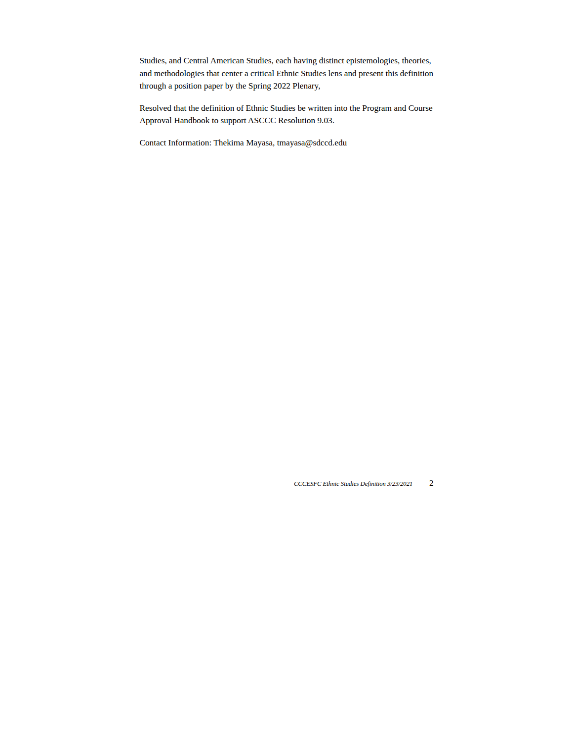Studies, and Central American Studies, each having distinct epistemologies, theories, and methodologies that center a critical Ethnic Studies lens and present this definition through a position paper by the Spring 2022 Plenary,
Resolved that the definition of Ethnic Studies be written into the Program and Course Approval Handbook to support ASCCC Resolution 9.03.
Contact Information: Thekima Mayasa, tmayasa@sdccd.edu
CCCESFC Ethnic Studies Definition 3/23/2021 2